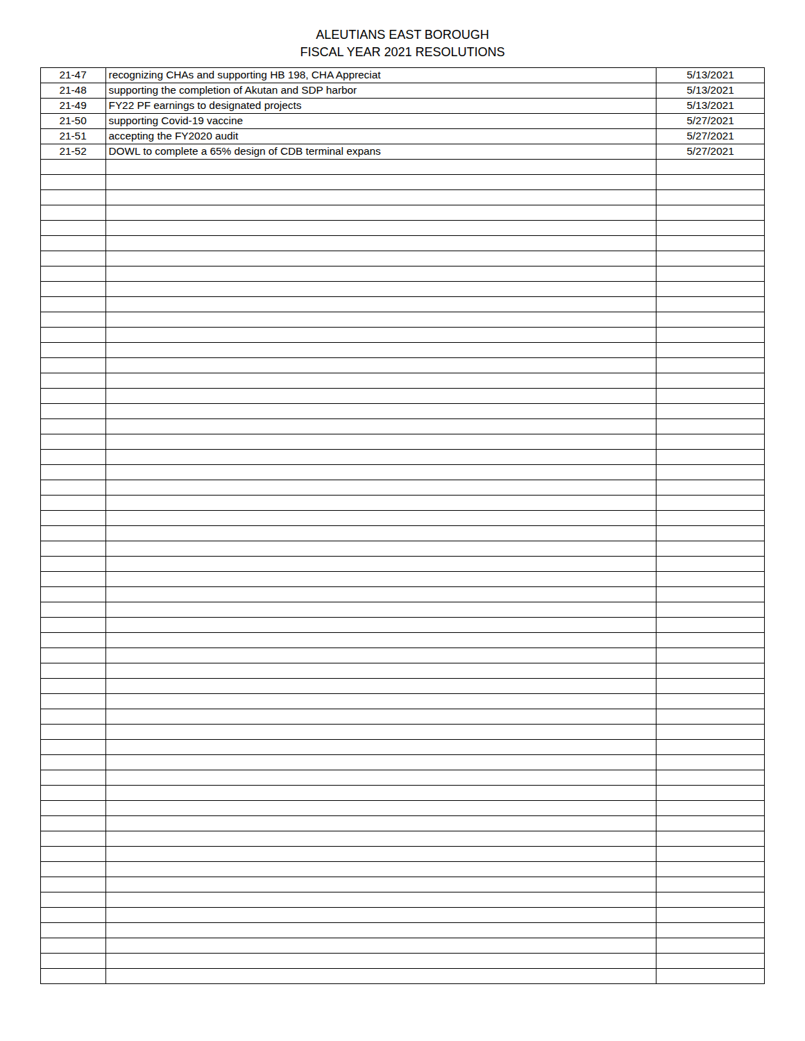ALEUTIANS EAST BOROUGH
FISCAL YEAR 2021 RESOLUTIONS
| 21-47 | recognizing CHAs and supporting HB 198, CHA Appreciat | 5/13/2021 |
| 21-48 | supporting the completion of Akutan and SDP harbor | 5/13/2021 |
| 21-49 | FY22 PF earnings to designated projects | 5/13/2021 |
| 21-50 | supporting Covid-19 vaccine | 5/27/2021 |
| 21-51 | accepting the FY2020 audit | 5/27/2021 |
| 21-52 | DOWL to complete a 65% design of CDB terminal expans | 5/27/2021 |